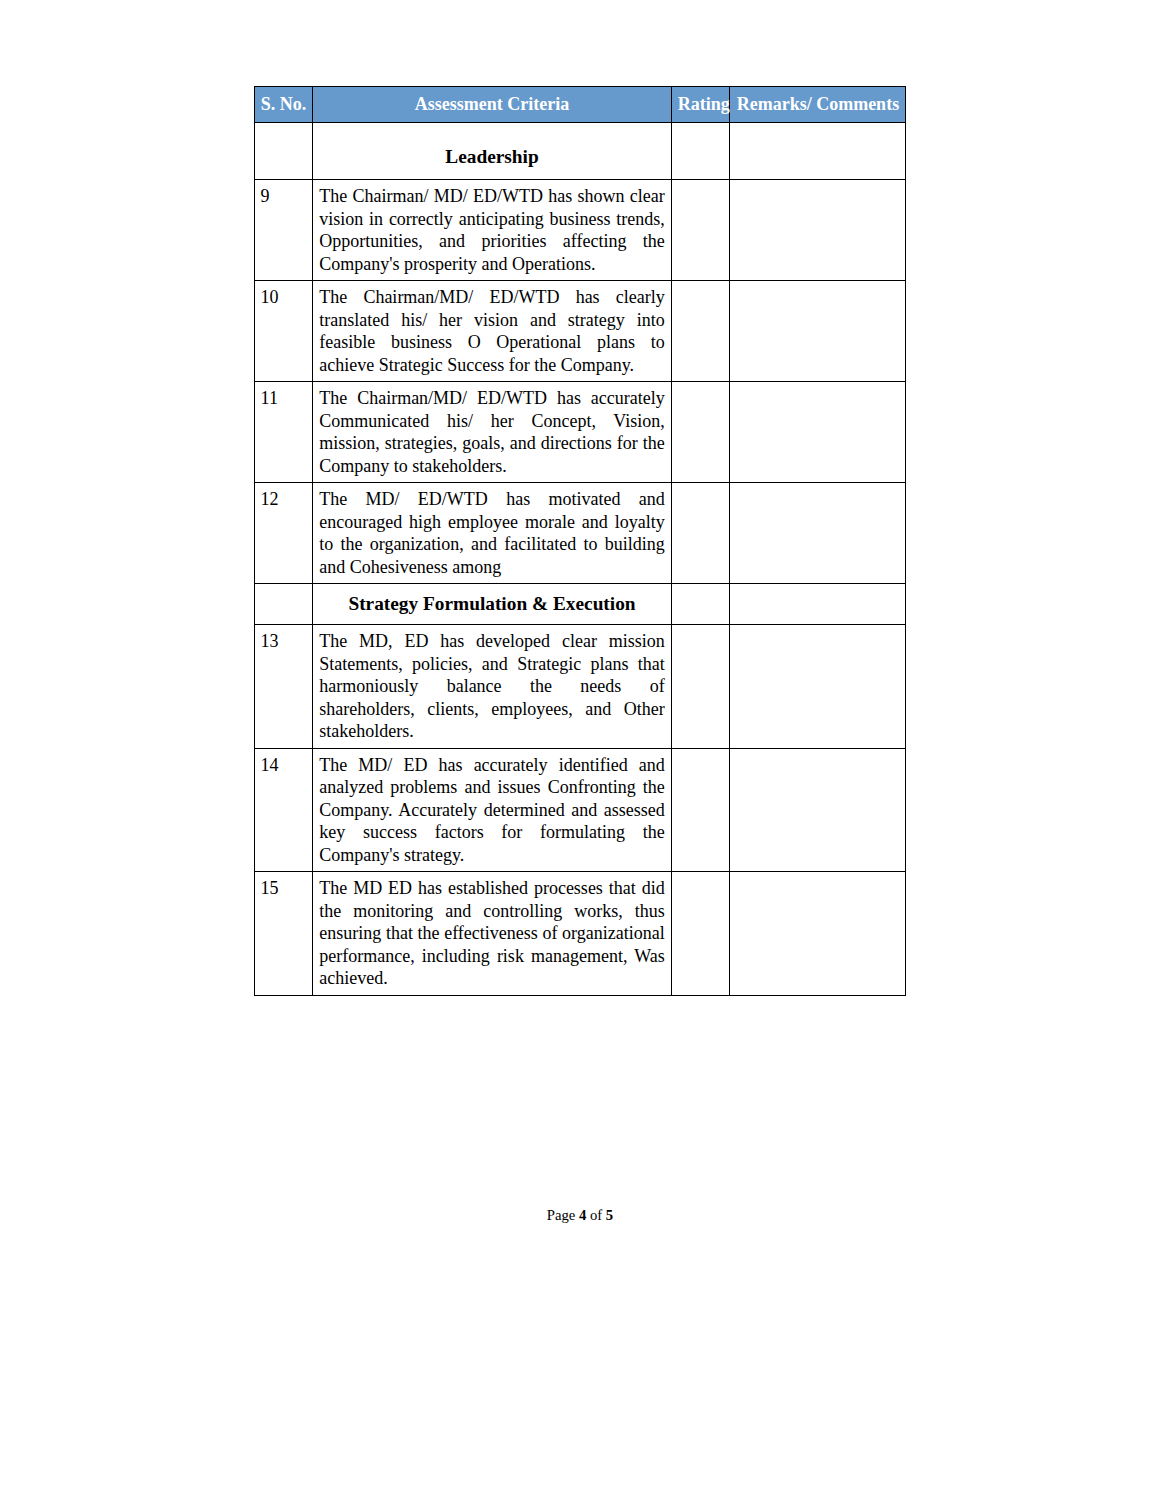| S. No. | Assessment Criteria | Rating | Remarks/ Comments |
| --- | --- | --- | --- |
| | Leadership | | |
| 9 | The Chairman/ MD/ ED/WTD has shown clear vision in correctly anticipating business trends, Opportunities, and priorities affecting the Company's prosperity and Operations. | | |
| 10 | The Chairman/MD/ ED/WTD has clearly translated his/ her vision and strategy into feasible business O Operational plans to achieve Strategic Success for the Company. | | |
| 11 | The Chairman/MD/ ED/WTD has accurately Communicated his/ her Concept, Vision, mission, strategies, goals, and directions for the Company to stakeholders. | | |
| 12 | The MD/ ED/WTD has motivated and encouraged high employee morale and loyalty to the organization, and facilitated to building and Cohesiveness among | | |
| | Strategy Formulation & Execution | | |
| 13 | The MD, ED has developed clear mission Statements, policies, and Strategic plans that harmoniously balance the needs of shareholders, clients, employees, and Other stakeholders. | | |
| 14 | The MD/ ED has accurately identified and analyzed problems and issues Confronting the Company. Accurately determined and assessed key success factors for formulating the Company's strategy. | | |
| 15 | The MD ED has established processes that did the monitoring and controlling works, thus ensuring that the effectiveness of organizational performance, including risk management, Was achieved. | | |
Page 4 of 5